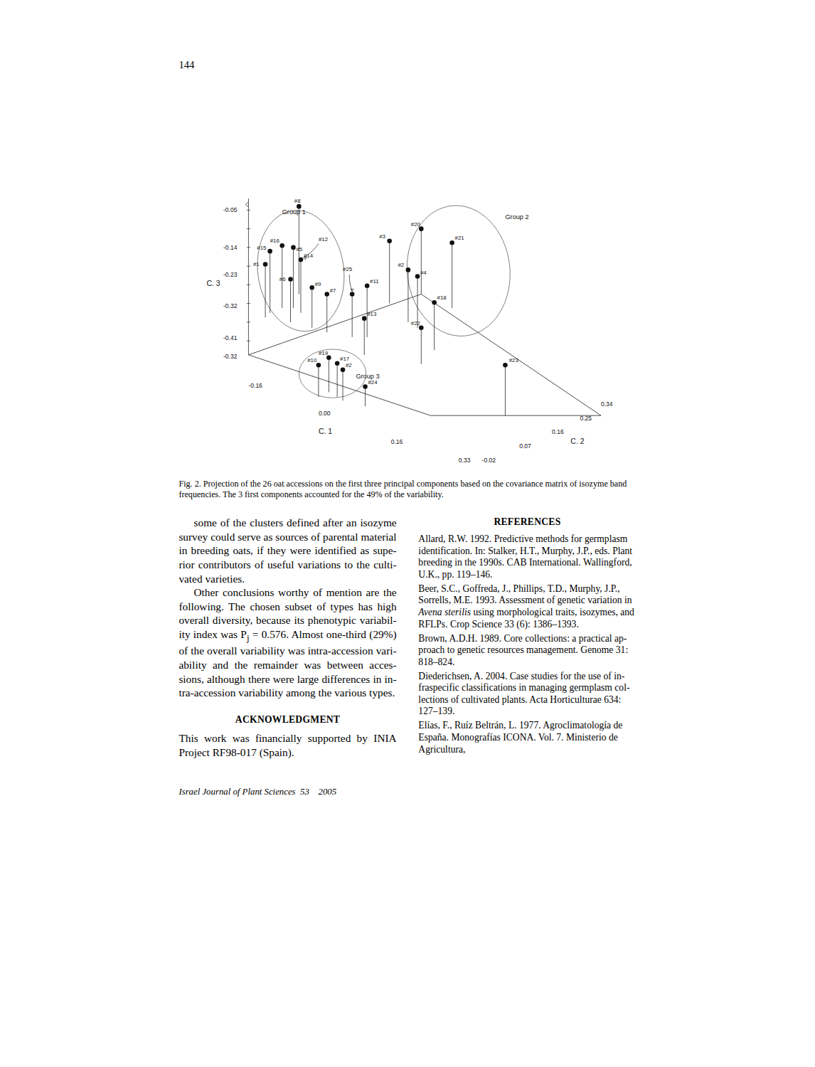144
-0.05 -0.14 -0.23 -0.32 -0.41 C. 3 -0.32 -0.16 0.00 0.16 C. 1 0.34 0.25 0.16 0.07 0.33 -0.02 C. 2 Group 1 Group 2 Group 3 #8 #16 #5 #15 #1 #14 #6 #9 #7 #12 #25 #11 #13 #20 #3 #21 #2 #4 #18 #22 #10 #19 #17 #2 #24 #23
Fig. 2. Projection of the 26 oat accessions on the first three principal components based on the covariance matrix of isozyme band frequencies. The 3 first components accounted for the 49% of the variability.
some of the clusters defined after an isozyme survey could serve as sources of parental material in breeding oats, if they were identified as superior contributors of useful variations to the cultivated varieties.
Other conclusions worthy of mention are the following. The chosen subset of types has high overall diversity, because its phenotypic variability index was Pj = 0.576. Almost one-third (29%) of the overall variability was intra-accession variability and the remainder was between accessions, although there were large differences in intra-accession variability among the various types.
Acknowledgment
This work was financially supported by INIA Project RF98-017 (Spain).
References
Allard, R.W. 1992. Predictive methods for germplasm identification. In: Stalker, H.T., Murphy, J.P., eds. Plant breeding in the 1990s. CAB International. Wallingford, U.K., pp. 119–146.
Beer, S.C., Goffreda, J., Phillips, T.D., Murphy, J.P., Sorrells, M.E. 1993. Assessment of genetic variation in Avena sterilis using morphological traits, isozymes, and RFLPs. Crop Science 33 (6): 1386–1393.
Brown, A.D.H. 1989. Core collections: a practical approach to genetic resources management. Genome 31: 818–824.
Diederichsen, A. 2004. Case studies for the use of infraspecific classifications in managing germplasm collections of cultivated plants. Acta Horticulturae 634: 127–139.
Elías, F., Ruíz Beltrán, L. 1977. Agroclimatología de España. Monografías ICONA. Vol. 7. Ministerio de Agricultura,
Israel Journal of Plant Sciences 53 2005